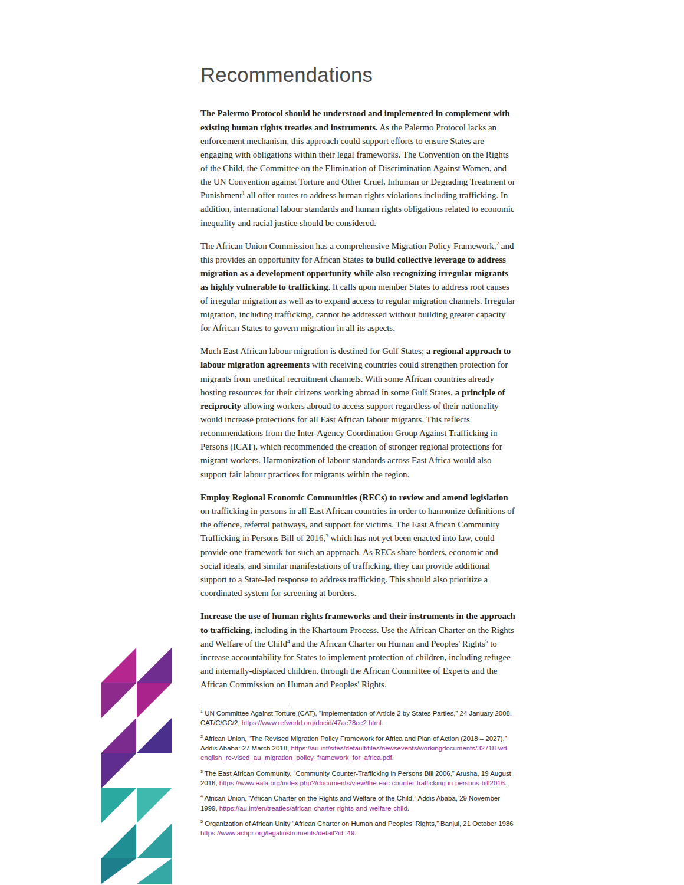Recommendations
The Palermo Protocol should be understood and implemented in complement with existing human rights treaties and instruments. As the Palermo Protocol lacks an enforcement mechanism, this approach could support efforts to ensure States are engaging with obligations within their legal frameworks. The Convention on the Rights of the Child, the Committee on the Elimination of Discrimination Against Women, and the UN Convention against Torture and Other Cruel, Inhuman or Degrading Treatment or Punishment1 all offer routes to address human rights violations including trafficking. In addition, international labour standards and human rights obligations related to economic inequality and racial justice should be considered.
The African Union Commission has a comprehensive Migration Policy Framework,2 and this provides an opportunity for African States to build collective leverage to address migration as a development opportunity while also recognizing irregular migrants as highly vulnerable to trafficking. It calls upon member States to address root causes of irregular migration as well as to expand access to regular migration channels. Irregular migration, including trafficking, cannot be addressed without building greater capacity for African States to govern migration in all its aspects.
Much East African labour migration is destined for Gulf States; a regional approach to labour migration agreements with receiving countries could strengthen protection for migrants from unethical recruitment channels. With some African countries already hosting resources for their citizens working abroad in some Gulf States, a principle of reciprocity allowing workers abroad to access support regardless of their nationality would increase protections for all East African labour migrants. This reflects recommendations from the Inter-Agency Coordination Group Against Trafficking in Persons (ICAT), which recommended the creation of stronger regional protections for migrant workers. Harmonization of labour standards across East Africa would also support fair labour practices for migrants within the region.
Employ Regional Economic Communities (RECs) to review and amend legislation on trafficking in persons in all East African countries in order to harmonize definitions of the offence, referral pathways, and support for victims. The East African Community Trafficking in Persons Bill of 2016,3 which has not yet been enacted into law, could provide one framework for such an approach. As RECs share borders, economic and social ideals, and similar manifestations of trafficking, they can provide additional support to a State-led response to address trafficking. This should also prioritize a coordinated system for screening at borders.
Increase the use of human rights frameworks and their instruments in the approach to trafficking, including in the Khartoum Process. Use the African Charter on the Rights and Welfare of the Child4 and the African Charter on Human and Peoples' Rights5 to increase accountability for States to implement protection of children, including refugee and internally-displaced children, through the African Committee of Experts and the African Commission on Human and Peoples' Rights.
1 UN Committee Against Torture (CAT), “Implementation of Article 2 by States Parties,” 24 January 2008, CAT/C/GC/2, https://www.refworld.org/docid/47ac78ce2.html.
2 African Union, “The Revised Migration Policy Framework for Africa and Plan of Action (2018 – 2027),” Addis Ababa: 27 March 2018, https://au.int/sites/default/files/newsevents/workingdocuments/32718-wd-english_re-vised_au_migration_policy_framework_for_africa.pdf.
3 The East African Community, “Community Counter-Trafficking in Persons Bill 2006,” Arusha, 19 August 2016, https://www.eala.org/index.php?/documents/view/the-eac-counter-trafficking-in-persons-bill2016.
4 African Union, “African Charter on the Rights and Welfare of the Child,” Addis Ababa, 29 November 1999, https://au.int/en/treaties/african-charter-rights-and-welfare-child.
5 Organization of African Unity “African Charter on Human and Peoples’ Rights,” Banjul, 21 October 1986 https://www.achpr.org/legalinstruments/detail?id=49.